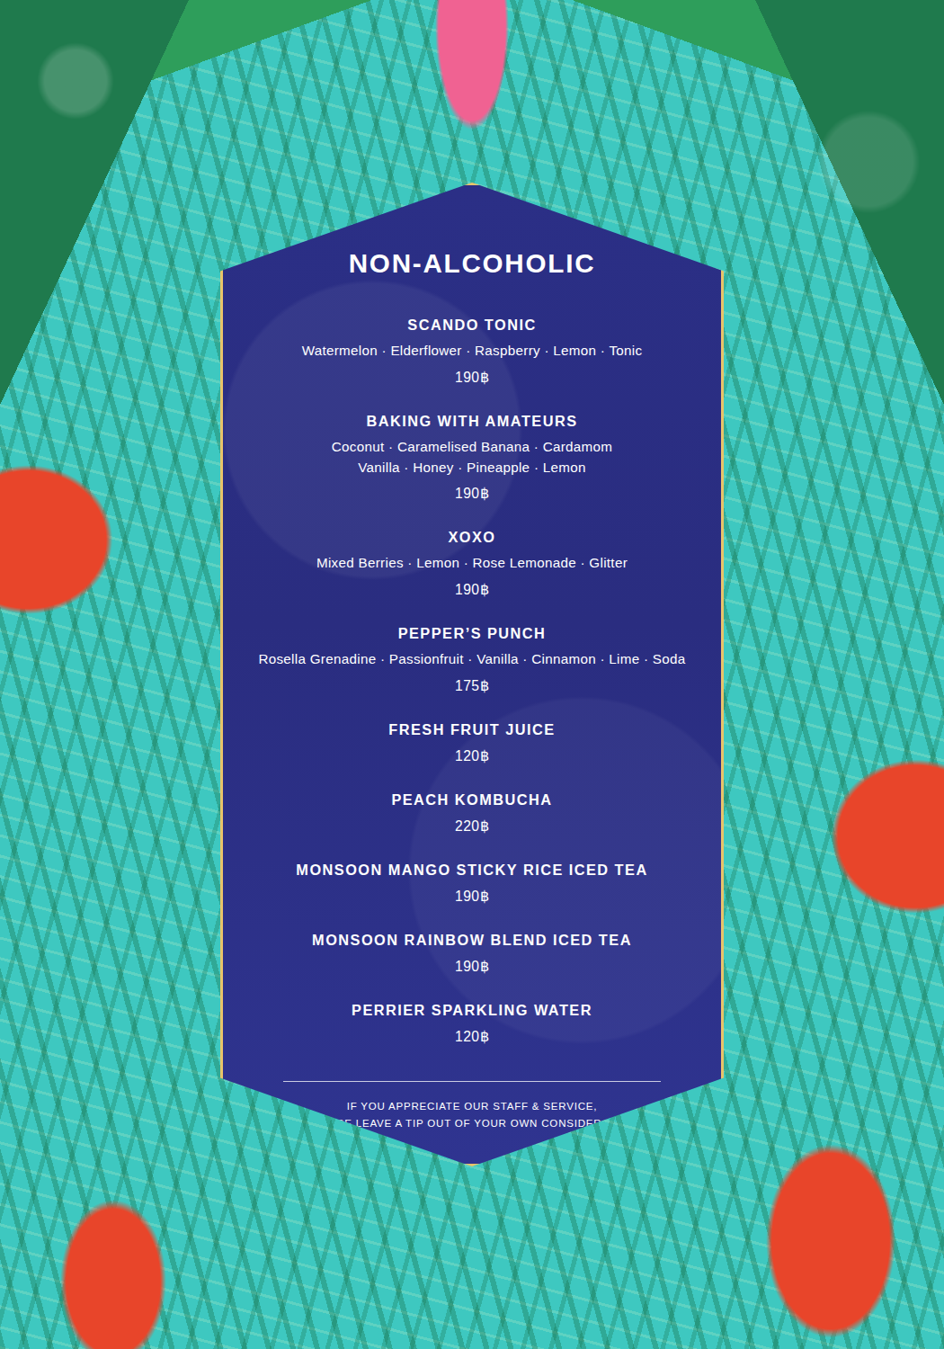Non-Alcoholic
Scando Tonic
Watermelon · Elderflower · Raspberry · Lemon · Tonic
190฿
Baking with Amateurs
Coconut · Caramelised Banana · Cardamom
Vanilla · Honey · Pineapple · Lemon
190฿
XOXO
Mixed Berries · Lemon · Rose Lemonade · Glitter
190฿
Pepper’s Punch
Rosella Grenadine · Passionfruit · Vanilla · Cinnamon · Lime · Soda
175฿
Fresh Fruit Juice
120฿
Peach Kombucha
220฿
Monsoon Mango Sticky Rice Iced Tea
190฿
Monsoon Rainbow Blend Iced Tea
190฿
Perrier Sparkling Water
120฿
If you appreciate our staff & service,
please leave a tip out of your own consideration